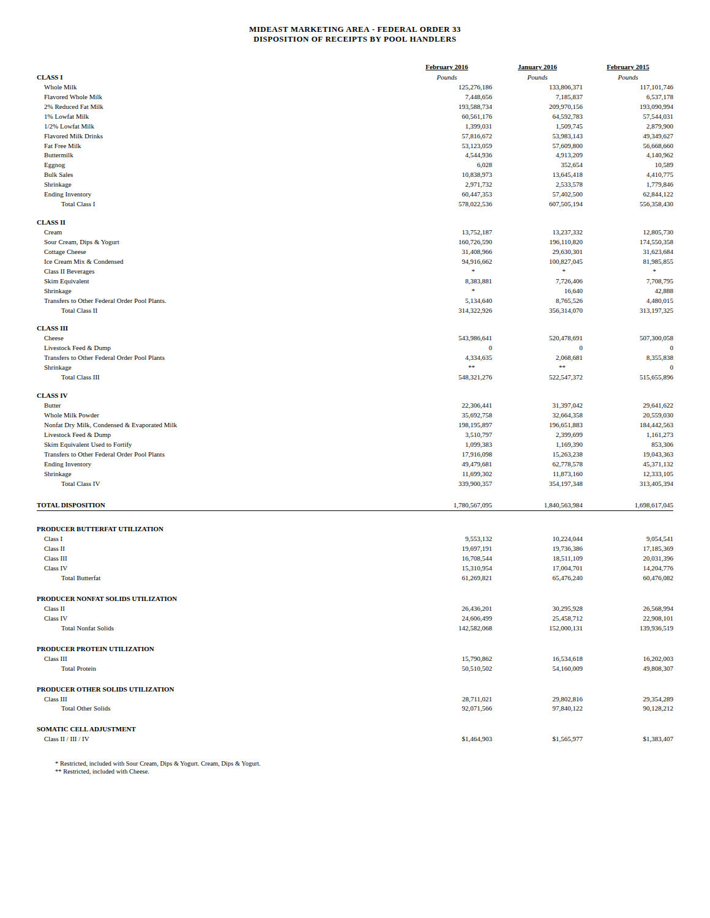MIDEAST MARKETING AREA - FEDERAL ORDER 33
DISPOSITION OF RECEIPTS BY POOL HANDLERS
| | February 2016 | January 2016 | February 2015 |
| CLASS I | Pounds | Pounds | Pounds |
| Whole Milk | 125,276,186 | 133,806,371 | 117,101,746 |
| Flavored Whole Milk | 7,448,656 | 7,185,837 | 6,537,178 |
| 2% Reduced Fat Milk | 193,588,734 | 209,970,156 | 193,090,994 |
| 1% Lowfat Milk | 60,561,176 | 64,592,783 | 57,544,031 |
| 1/2% Lowfat Milk | 1,399,031 | 1,509,745 | 2,879,900 |
| Flavored Milk Drinks | 57,816,672 | 53,983,143 | 49,349,627 |
| Fat Free Milk | 53,123,059 | 57,609,800 | 56,668,660 |
| Buttermilk | 4,544,936 | 4,913,209 | 4,140,962 |
| Eggnog | 6,028 | 352,654 | 10,589 |
| Bulk Sales | 10,838,973 | 13,645,418 | 4,410,775 |
| Shrinkage | 2,971,732 | 2,533,578 | 1,779,846 |
| Ending Inventory | 60,447,353 | 57,402,500 | 62,844,122 |
| Total Class I | 578,022,536 | 607,505,194 | 556,358,430 |
| CLASS II | | | |
| Cream | 13,752,187 | 13,237,332 | 12,805,730 |
| Sour Cream, Dips & Yogurt | 160,726,590 | 196,110,820 | 174,550,358 |
| Cottage Cheese | 31,408,966 | 29,630,301 | 31,623,684 |
| Ice Cream Mix & Condensed | 94,916,662 | 100,827,045 | 81,985,855 |
| Class II Beverages | * | * | * |
| Skim Equivalent | 8,383,881 | 7,726,406 | 7,708,795 |
| Shrinkage | * | 16,640 | 42,888 |
| Transfers to Other Federal Order Pool Plants. | 5,134,640 | 8,765,526 | 4,480,015 |
| Total Class II | 314,322,926 | 356,314,070 | 313,197,325 |
| CLASS III | | | |
| Cheese | 543,986,641 | 520,478,691 | 507,300,058 |
| Livestock Feed & Dump | 0 | 0 | 0 |
| Transfers to Other Federal Order Pool Plants | 4,334,635 | 2,068,681 | 8,355,838 |
| Shrinkage | ** | ** | 0 |
| Total Class III | 548,321,276 | 522,547,372 | 515,655,896 |
| CLASS IV | | | |
| Butter | 22,306,441 | 31,397,042 | 29,641,622 |
| Whole Milk Powder | 35,692,758 | 32,664,358 | 20,559,030 |
| Nonfat Dry Milk, Condensed & Evaporated Milk | 198,195,897 | 196,651,883 | 184,442,563 |
| Livestock Feed & Dump | 3,510,797 | 2,399,699 | 1,161,273 |
| Skim Equivalent Used to Fortify | 1,099,383 | 1,169,390 | 853,306 |
| Transfers to Other Federal Order Pool Plants | 17,916,098 | 15,263,238 | 19,043,363 |
| Ending Inventory | 49,479,681 | 62,778,578 | 45,371,132 |
| Shrinkage | 11,699,302 | 11,873,160 | 12,333,105 |
| Total Class IV | 339,900,357 | 354,197,348 | 313,405,394 |
| TOTAL DISPOSITION | 1,780,567,095 | 1,840,563,984 | 1,698,617,045 |
| PRODUCER BUTTERFAT UTILIZATION | | | |
| Class I | 9,553,132 | 10,224,044 | 9,054,541 |
| Class II | 19,697,191 | 19,736,386 | 17,185,369 |
| Class III | 16,708,544 | 18,511,109 | 20,031,396 |
| Class IV | 15,310,954 | 17,004,701 | 14,204,776 |
| Total Butterfat | 61,269,821 | 65,476,240 | 60,476,082 |
| PRODUCER NONFAT SOLIDS UTILIZATION | | | |
| Class II | 26,436,201 | 30,295,928 | 26,568,994 |
| Class IV | 24,606,499 | 25,458,712 | 22,908,101 |
| Total Nonfat Solids | 142,582,068 | 152,000,131 | 139,936,519 |
| PRODUCER PROTEIN UTILIZATION | | | |
| Class III | 15,790,862 | 16,534,618 | 16,202,003 |
| Total Protein | 50,510,502 | 54,160,009 | 49,808,307 |
| PRODUCER OTHER SOLIDS UTILIZATION | | | |
| Class III | 28,711,021 | 29,802,816 | 29,354,289 |
| Total Other Solids | 92,071,566 | 97,840,122 | 90,128,212 |
| SOMATIC CELL ADJUSTMENT | | | |
| Class II / III / IV | $1,464,903 | $1,565,977 | $1,383,407 |
* Restricted, included with Sour Cream, Dips & Yogurt. Cream, Dips & Yogurt.
** Restricted, included with Cheese.